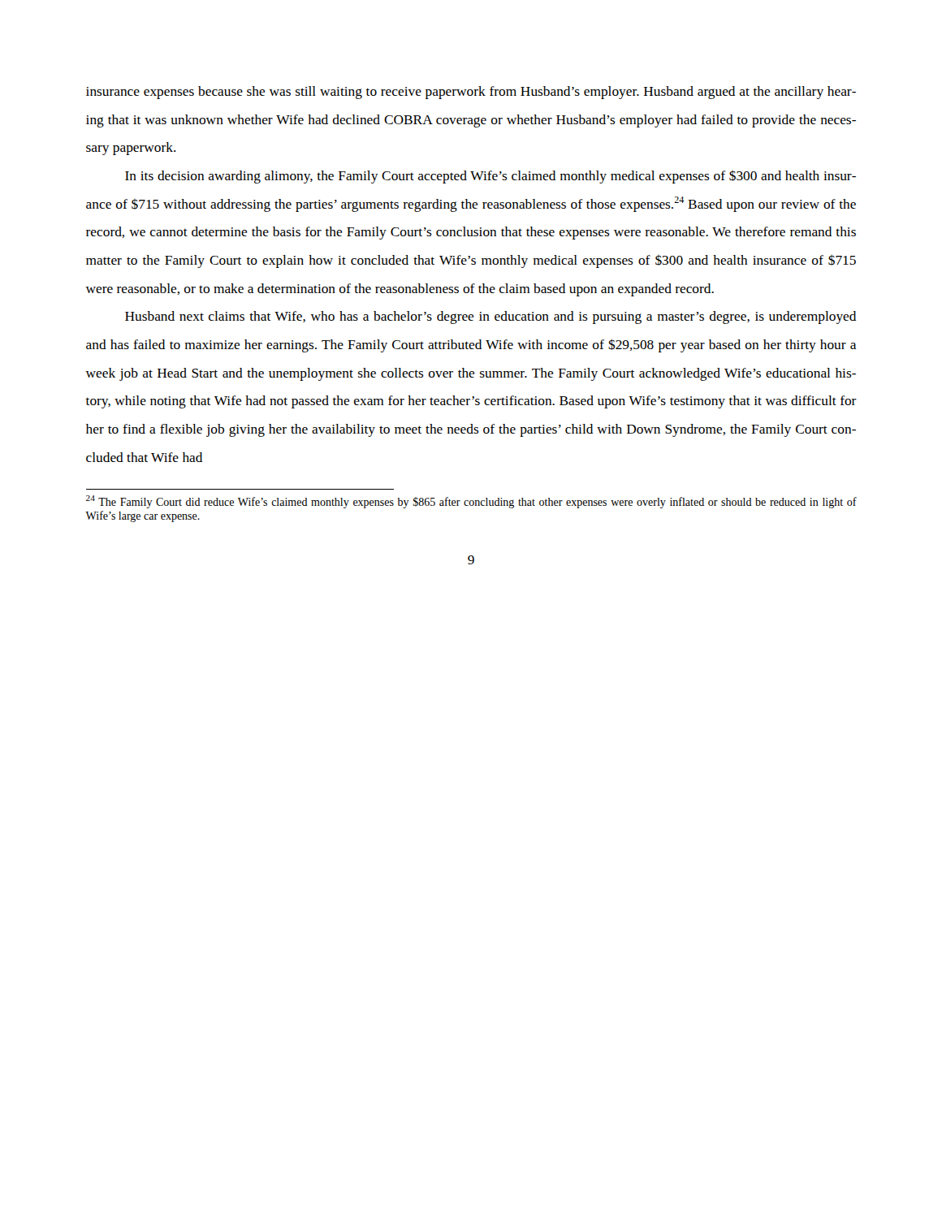insurance expenses because she was still waiting to receive paperwork from Husband’s employer. Husband argued at the ancillary hearing that it was unknown whether Wife had declined COBRA coverage or whether Husband’s employer had failed to provide the necessary paperwork.
In its decision awarding alimony, the Family Court accepted Wife’s claimed monthly medical expenses of $300 and health insurance of $715 without addressing the parties’ arguments regarding the reasonableness of those expenses.24 Based upon our review of the record, we cannot determine the basis for the Family Court’s conclusion that these expenses were reasonable. We therefore remand this matter to the Family Court to explain how it concluded that Wife’s monthly medical expenses of $300 and health insurance of $715 were reasonable, or to make a determination of the reasonableness of the claim based upon an expanded record.
Husband next claims that Wife, who has a bachelor’s degree in education and is pursuing a master’s degree, is underemployed and has failed to maximize her earnings. The Family Court attributed Wife with income of $29,508 per year based on her thirty hour a week job at Head Start and the unemployment she collects over the summer. The Family Court acknowledged Wife’s educational history, while noting that Wife had not passed the exam for her teacher’s certification. Based upon Wife’s testimony that it was difficult for her to find a flexible job giving her the availability to meet the needs of the parties’ child with Down Syndrome, the Family Court concluded that Wife had
24 The Family Court did reduce Wife’s claimed monthly expenses by $865 after concluding that other expenses were overly inflated or should be reduced in light of Wife’s large car expense.
9